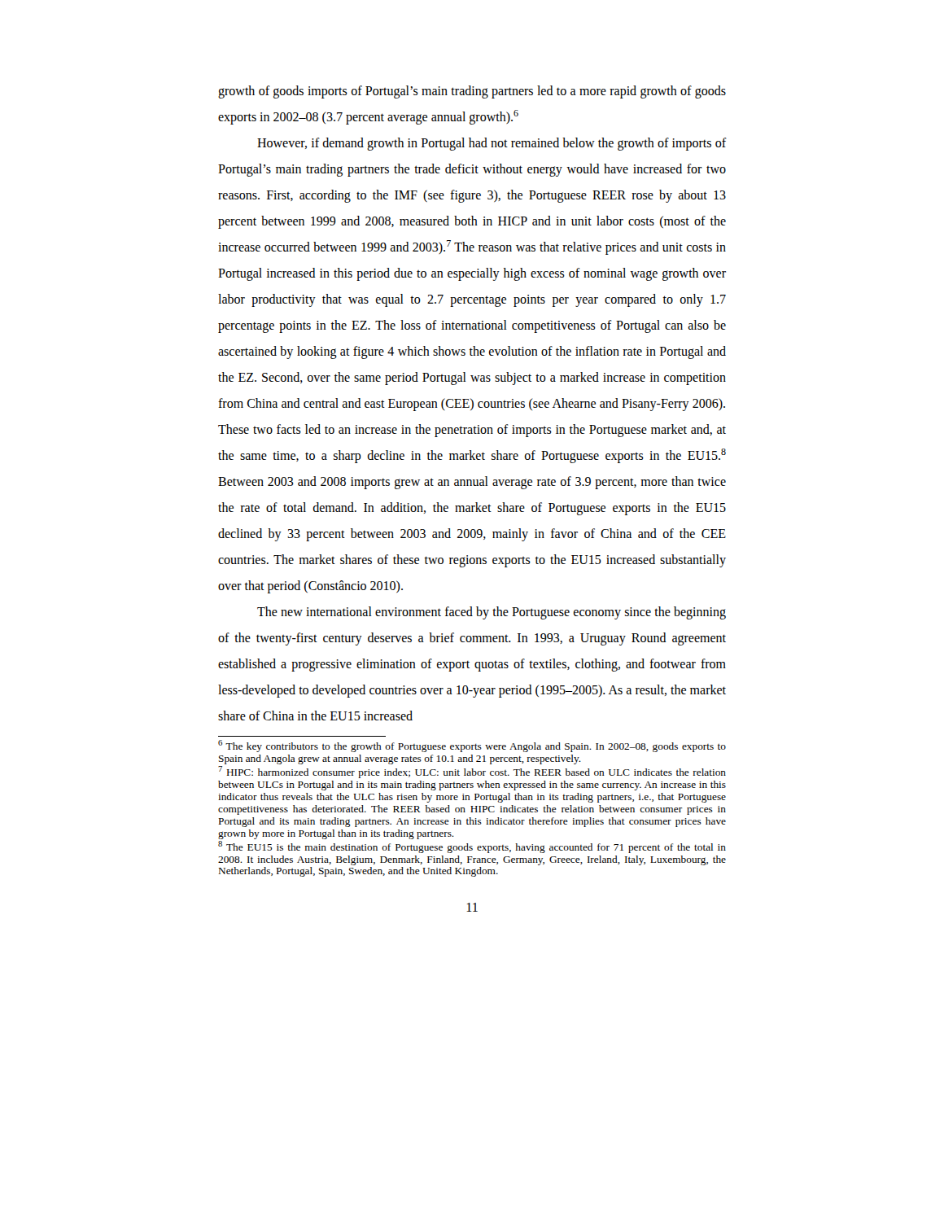growth of goods imports of Portugal’s main trading partners led to a more rapid growth of goods exports in 2002–08 (3.7 percent average annual growth).6
However, if demand growth in Portugal had not remained below the growth of imports of Portugal’s main trading partners the trade deficit without energy would have increased for two reasons. First, according to the IMF (see figure 3), the Portuguese REER rose by about 13 percent between 1999 and 2008, measured both in HICP and in unit labor costs (most of the increase occurred between 1999 and 2003).7 The reason was that relative prices and unit costs in Portugal increased in this period due to an especially high excess of nominal wage growth over labor productivity that was equal to 2.7 percentage points per year compared to only 1.7 percentage points in the EZ. The loss of international competitiveness of Portugal can also be ascertained by looking at figure 4 which shows the evolution of the inflation rate in Portugal and the EZ. Second, over the same period Portugal was subject to a marked increase in competition from China and central and east European (CEE) countries (see Ahearne and Pisany-Ferry 2006). These two facts led to an increase in the penetration of imports in the Portuguese market and, at the same time, to a sharp decline in the market share of Portuguese exports in the EU15.8 Between 2003 and 2008 imports grew at an annual average rate of 3.9 percent, more than twice the rate of total demand. In addition, the market share of Portuguese exports in the EU15 declined by 33 percent between 2003 and 2009, mainly in favor of China and of the CEE countries. The market shares of these two regions exports to the EU15 increased substantially over that period (Constâncio 2010).
The new international environment faced by the Portuguese economy since the beginning of the twenty-first century deserves a brief comment. In 1993, a Uruguay Round agreement established a progressive elimination of export quotas of textiles, clothing, and footwear from less-developed to developed countries over a 10-year period (1995–2005). As a result, the market share of China in the EU15 increased
6 The key contributors to the growth of Portuguese exports were Angola and Spain. In 2002–08, goods exports to Spain and Angola grew at annual average rates of 10.1 and 21 percent, respectively.
7 HIPC: harmonized consumer price index; ULC: unit labor cost. The REER based on ULC indicates the relation between ULCs in Portugal and in its main trading partners when expressed in the same currency. An increase in this indicator thus reveals that the ULC has risen by more in Portugal than in its trading partners, i.e., that Portuguese competitiveness has deteriorated. The REER based on HIPC indicates the relation between consumer prices in Portugal and its main trading partners. An increase in this indicator therefore implies that consumer prices have grown by more in Portugal than in its trading partners.
8 The EU15 is the main destination of Portuguese goods exports, having accounted for 71 percent of the total in 2008. It includes Austria, Belgium, Denmark, Finland, France, Germany, Greece, Ireland, Italy, Luxembourg, the Netherlands, Portugal, Spain, Sweden, and the United Kingdom.
11